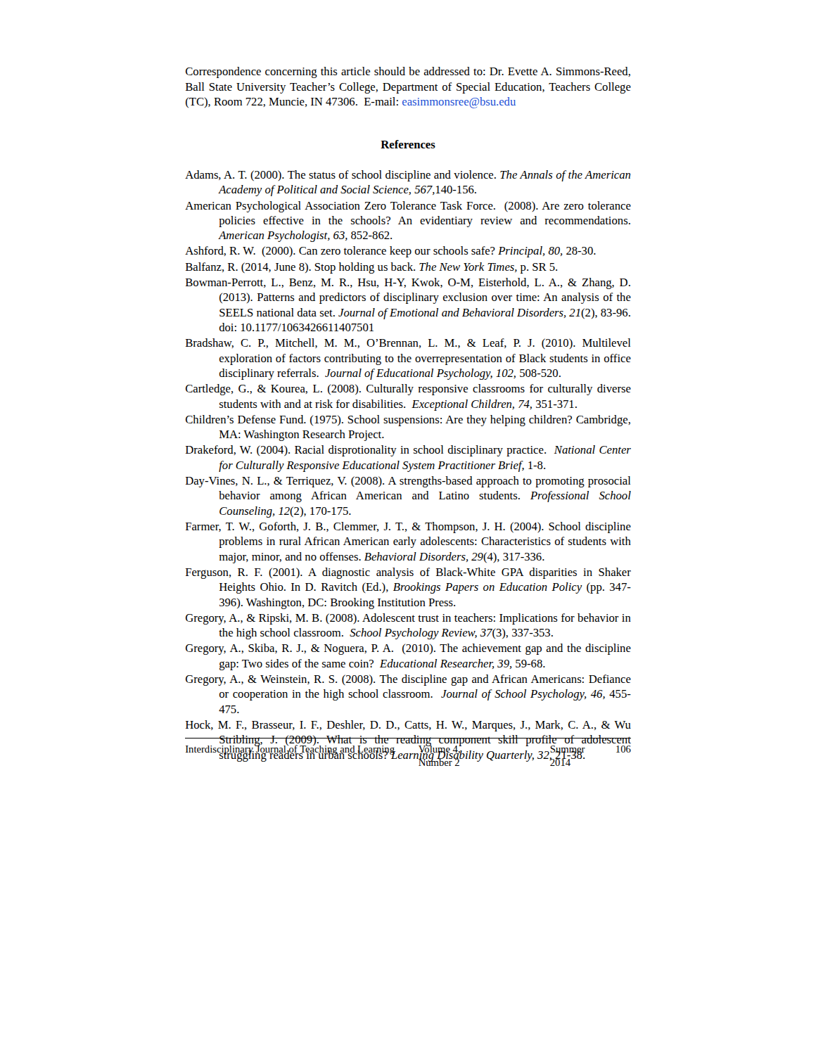Correspondence concerning this article should be addressed to: Dr. Evette A. Simmons-Reed, Ball State University Teacher’s College, Department of Special Education, Teachers College (TC), Room 722, Muncie, IN 47306. E-mail: easimmonsree@bsu.edu
References
Adams, A. T. (2000). The status of school discipline and violence. The Annals of the American Academy of Political and Social Science, 567, 140-156.
American Psychological Association Zero Tolerance Task Force. (2008). Are zero tolerance policies effective in the schools? An evidentiary review and recommendations. American Psychologist, 63, 852-862.
Ashford, R. W. (2000). Can zero tolerance keep our schools safe? Principal, 80, 28-30.
Balfanz, R. (2014, June 8). Stop holding us back. The New York Times, p. SR 5.
Bowman-Perrott, L., Benz, M. R., Hsu, H-Y, Kwok, O-M, Eisterhold, L. A., & Zhang, D. (2013). Patterns and predictors of disciplinary exclusion over time: An analysis of the SEELS national data set. Journal of Emotional and Behavioral Disorders, 21(2), 83-96. doi: 10.1177/1063426611407501
Bradshaw, C. P., Mitchell, M. M., O’Brennan, L. M., & Leaf, P. J. (2010). Multilevel exploration of factors contributing to the overrepresentation of Black students in office disciplinary referrals. Journal of Educational Psychology, 102, 508-520.
Cartledge, G., & Kourea, L. (2008). Culturally responsive classrooms for culturally diverse students with and at risk for disabilities. Exceptional Children, 74, 351-371.
Children’s Defense Fund. (1975). School suspensions: Are they helping children? Cambridge, MA: Washington Research Project.
Drakeford, W. (2004). Racial disprotionality in school disciplinary practice. National Center for Culturally Responsive Educational System Practitioner Brief, 1-8.
Day-Vines, N. L., & Terriquez, V. (2008). A strengths-based approach to promoting prosocial behavior among African American and Latino students. Professional School Counseling, 12(2), 170-175.
Farmer, T. W., Goforth, J. B., Clemmer, J. T., & Thompson, J. H. (2004). School discipline problems in rural African American early adolescents: Characteristics of students with major, minor, and no offenses. Behavioral Disorders, 29(4), 317-336.
Ferguson, R. F. (2001). A diagnostic analysis of Black-White GPA disparities in Shaker Heights Ohio. In D. Ravitch (Ed.), Brookings Papers on Education Policy (pp. 347-396). Washington, DC: Brooking Institution Press.
Gregory, A., & Ripski, M. B. (2008). Adolescent trust in teachers: Implications for behavior in the high school classroom. School Psychology Review, 37(3), 337-353.
Gregory, A., Skiba, R. J., & Noguera, P. A. (2010). The achievement gap and the discipline gap: Two sides of the same coin? Educational Researcher, 39, 59-68.
Gregory, A., & Weinstein, R. S. (2008). The discipline gap and African Americans: Defiance or cooperation in the high school classroom. Journal of School Psychology, 46, 455-475.
Hock, M. F., Brasseur, I. F., Deshler, D. D., Catts, H. W., Marques, J., Mark, C. A., & Wu Stribling, J. (2009). What is the reading component skill profile of adolescent struggling readers in urban schools? Learning Disability Quarterly, 32, 21-38.
Interdisciplinary Journal of Teaching and Learning
Volume 4, Number 2 Summer 2014
106